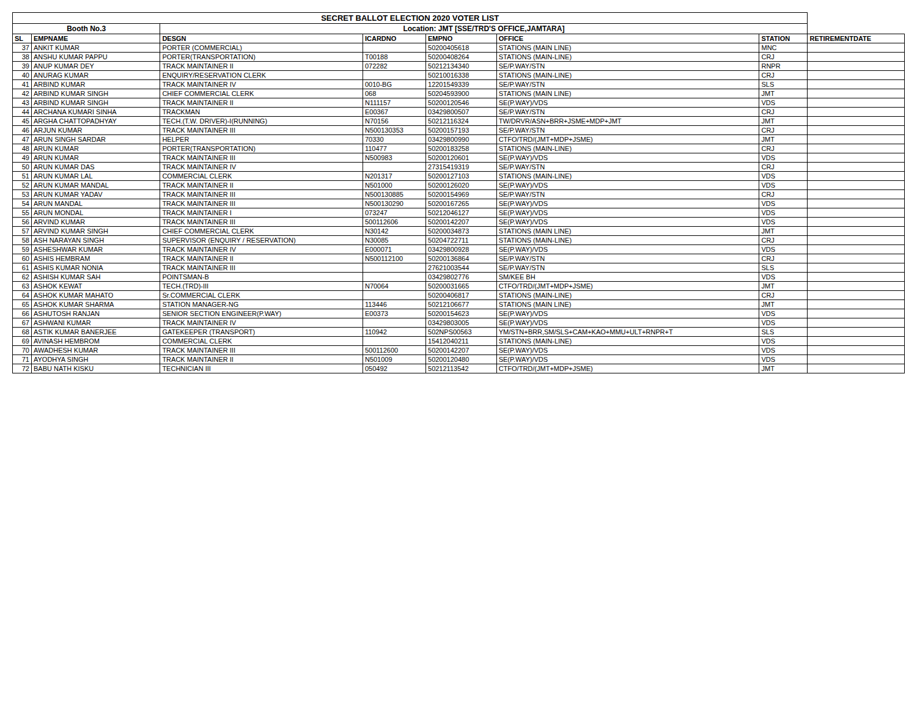| SECRET BALLOT ELECTION 2020 VOTER LIST |
| Booth No.3 | Location: JMT [SSE/TRD'S OFFICE,JAMTARA] |
| SL | EMPNAME | DESGN | ICARDNO | EMPNO | OFFICE | STATION | RETIREMENTDATE |
| 37 | ANKIT KUMAR | PORTER (COMMERCIAL) | | 50200405618 | STATIONS (MAIN LINE) | MNC | |
| 38 | ANSHU KUMAR PAPPU | PORTER(TRANSPORTATION) | T00188 | 50200408264 | STATIONS (MAIN-LINE) | CRJ | |
| 39 | ANUP KUMAR DEY | TRACK MAINTAINER II | 072282 | 50212134340 | SE/P.WAY/STN | RNPR | |
| 40 | ANURAG KUMAR | ENQUIRY/RESERVATION CLERK | | 50210016338 | STATIONS (MAIN-LINE) | CRJ | |
| 41 | ARBIND KUMAR | TRACK MAINTAINER IV | 0010-BG | 12201549339 | SE/P.WAY/STN | SLS | |
| 42 | ARBIND KUMAR SINGH | CHIEF COMMERCIAL CLERK | 068 | 50204593900 | STATIONS (MAIN LINE) | JMT | |
| 43 | ARBIND KUMAR SINGH | TRACK MAINTAINER II | N111157 | 50200120546 | SE(P.WAY)/VDS | VDS | |
| 44 | ARCHANA KUMARI SINHA | TRACKMAN | E00367 | 03429800507 | SE/P.WAY/STN | CRJ | |
| 45 | ARGHA CHATTOPADHYAY | TECH.(T.W. DRIVER)-I(RUNNING) | N70156 | 50212116324 | TW/DRVR/ASN+BRR+JSME+MDP+JMT | JMT | |
| 46 | ARJUN KUMAR | TRACK MAINTAINER III | N500130353 | 50200157193 | SE/P.WAY/STN | CRJ | |
| 47 | ARUN SINGH SARDAR | HELPER | 70330 | 03429800990 | CTFO/TRD/(JMT+MDP+JSME) | JMT | |
| 48 | ARUN KUMAR | PORTER(TRANSPORTATION) | 110477 | 50200183258 | STATIONS (MAIN-LINE) | CRJ | |
| 49 | ARUN KUMAR | TRACK MAINTAINER III | N500983 | 50200120601 | SE(P.WAY)/VDS | VDS | |
| 50 | ARUN KUMAR DAS | TRACK MAINTAINER IV | | 27315419319 | SE/P.WAY/STN | CRJ | |
| 51 | ARUN KUMAR LAL | COMMERCIAL CLERK | N201317 | 50200127103 | STATIONS (MAIN-LINE) | VDS | |
| 52 | ARUN KUMAR MANDAL | TRACK MAINTAINER II | N501000 | 50200126020 | SE(P.WAY)/VDS | VDS | |
| 53 | ARUN KUMAR YADAV | TRACK MAINTAINER III | N500130885 | 50200154969 | SE/P.WAY/STN | CRJ | |
| 54 | ARUN MANDAL | TRACK MAINTAINER III | N500130290 | 50200167265 | SE(P.WAY)/VDS | VDS | |
| 55 | ARUN MONDAL | TRACK MAINTAINER I | 073247 | 50212046127 | SE(P.WAY)/VDS | VDS | |
| 56 | ARVIND KUMAR | TRACK MAINTAINER III | 500112606 | 50200142207 | SE(P.WAY)/VDS | VDS | |
| 57 | ARVIND KUMAR SINGH | CHIEF COMMERCIAL CLERK | N30142 | 50200034873 | STATIONS (MAIN LINE) | JMT | |
| 58 | ASH NARAYAN SINGH | SUPERVISOR (ENQUIRY / RESERVATION) | N30085 | 50204722711 | STATIONS (MAIN-LINE) | CRJ | |
| 59 | ASHESHWAR KUMAR | TRACK MAINTAINER IV | E000071 | 03429800928 | SE(P.WAY)/VDS | VDS | |
| 60 | ASHIS HEMBRAM | TRACK MAINTAINER II | N500112100 | 50200136864 | SE/P.WAY/STN | CRJ | |
| 61 | ASHIS KUMAR NONIA | TRACK MAINTAINER III | | 27621003544 | SE/P.WAY/STN | SLS | |
| 62 | ASHISH KUMAR SAH | POINTSMAN-B | | 03429802776 | SM/KEE BH | VDS | |
| 63 | ASHOK KEWAT | TECH.(TRD)-III | N70064 | 50200031665 | CTFO/TRD/(JMT+MDP+JSME) | JMT | |
| 64 | ASHOK KUMAR MAHATO | Sr.COMMERCIAL CLERK | | 50200406817 | STATIONS (MAIN-LINE) | CRJ | |
| 65 | ASHOK KUMAR SHARMA | STATION MANAGER-NG | 113446 | 50212106677 | STATIONS (MAIN LINE) | JMT | |
| 66 | ASHUTOSH RANJAN | SENIOR SECTION ENGINEER(P.WAY) | E00373 | 50200154623 | SE(P.WAY)/VDS | VDS | |
| 67 | ASHWANI KUMAR | TRACK MAINTAINER IV | | 03429803005 | SE(P.WAY)/VDS | VDS | |
| 68 | ASTIK KUMAR BANERJEE | GATEKEEPER (TRANSPORT) | 110942 | 502NPS00563 | YM/STN+BRR,SM/SLS+CAM+KAO+MMU+ULT+RNPR+T | SLS | |
| 69 | AVINASH HEMBROM | COMMERCIAL CLERK | | 15412040211 | STATIONS (MAIN-LINE) | VDS | |
| 70 | AWADHESH KUMAR | TRACK MAINTAINER III | 500112600 | 50200142207 | SE(P.WAY)/VDS | VDS | |
| 71 | AYODHYA SINGH | TRACK MAINTAINER II | N501009 | 50200120480 | SE(P.WAY)/VDS | VDS | |
| 72 | BABU NATH KISKU | TECHNICIAN III | 050492 | 50212113542 | CTFO/TRD/(JMT+MDP+JSME) | JMT | |